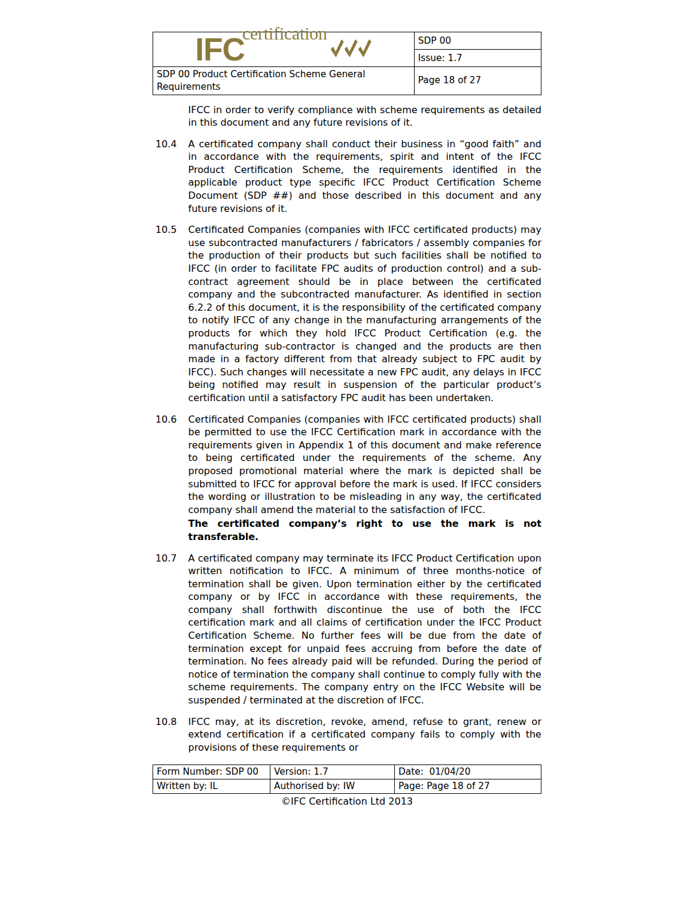| IFC certification | SDP 00 |
| Issue: 1.7 |
| SDP 00 Product Certification Scheme General Requirements | Page 18 of 27 |
IFCC in order to verify compliance with scheme requirements as detailed in this document and any future revisions of it.
10.4
A certificated company shall conduct their business in “good faith” and in accordance with the requirements, spirit and intent of the IFCC Product Certification Scheme, the requirements identified in the applicable product type specific IFCC Product Certification Scheme Document (SDP ##) and those described in this document and any future revisions of it.
10.5
Certificated Companies (companies with IFCC certificated products) may use subcontracted manufacturers / fabricators / assembly companies for the production of their products but such facilities shall be notified to IFCC (in order to facilitate FPC audits of production control) and a sub-contract agreement should be in place between the certificated company and the subcontracted manufacturer. As identified in section 6.2.2 of this document, it is the responsibility of the certificated company to notify IFCC of any change in the manufacturing arrangements of the products for which they hold IFCC Product Certification (e.g. the manufacturing sub-contractor is changed and the products are then made in a factory different from that already subject to FPC audit by IFCC). Such changes will necessitate a new FPC audit, any delays in IFCC being notified may result in suspension of the particular product’s certification until a satisfactory FPC audit has been undertaken.
10.6
Certificated Companies (companies with IFCC certificated products) shall be permitted to use the IFCC Certification mark in accordance with the requirements given in Appendix 1 of this document and make reference to being certificated under the requirements of the scheme. Any proposed promotional material where the mark is depicted shall be submitted to IFCC for approval before the mark is used. If IFCC considers the wording or illustration to be misleading in any way, the certificated company shall amend the material to the satisfaction of IFCC. The certificated company’s right to use the mark is not transferable.
10.7
A certificated company may terminate its IFCC Product Certification upon written notification to IFCC. A minimum of three months-notice of termination shall be given. Upon termination either by the certificated company or by IFCC in accordance with these requirements, the company shall forthwith discontinue the use of both the IFCC certification mark and all claims of certification under the IFCC Product Certification Scheme. No further fees will be due from the date of termination except for unpaid fees accruing from before the date of termination. No fees already paid will be refunded. During the period of notice of termination the company shall continue to comply fully with the scheme requirements. The company entry on the IFCC Website will be suspended / terminated at the discretion of IFCC.
10.8
IFCC may, at its discretion, revoke, amend, refuse to grant, renew or extend certification if a certificated company fails to comply with the provisions of these requirements or
| Form Number: SDP 00 | Version: 1.7 | Date: 01/04/20 |
| Written by: IL | Authorised by: IW | Page: Page 18 of 27 |
©IFC Certification Ltd 2013